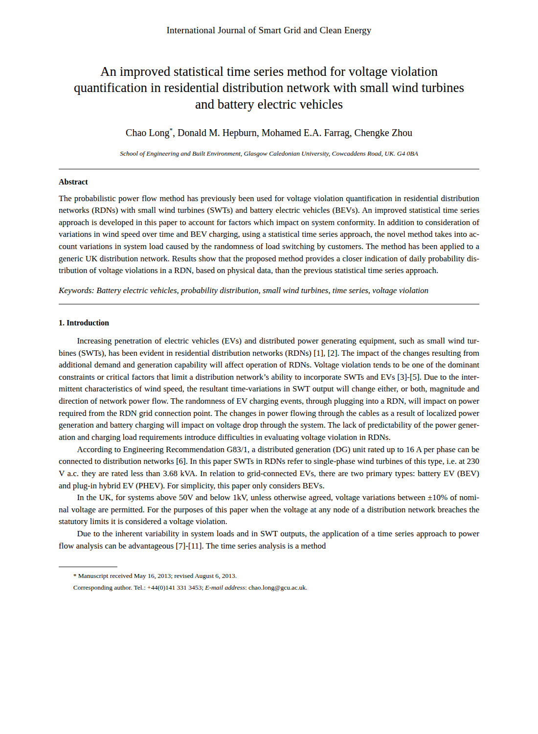International Journal of Smart Grid and Clean Energy
An improved statistical time series method for voltage violation quantification in residential distribution network with small wind turbines and battery electric vehicles
Chao Long*, Donald M. Hepburn, Mohamed E.A. Farrag, Chengke Zhou
School of Engineering and Built Environment, Glasgow Caledonian University, Cowcaddens Road, UK. G4 0BA
Abstract
The probabilistic power flow method has previously been used for voltage violation quantification in residential distribution networks (RDNs) with small wind turbines (SWTs) and battery electric vehicles (BEVs). An improved statistical time series approach is developed in this paper to account for factors which impact on system conformity. In addition to consideration of variations in wind speed over time and BEV charging, using a statistical time series approach, the novel method takes into account variations in system load caused by the randomness of load switching by customers. The method has been applied to a generic UK distribution network. Results show that the proposed method provides a closer indication of daily probability distribution of voltage violations in a RDN, based on physical data, than the previous statistical time series approach.
Keywords: Battery electric vehicles, probability distribution, small wind turbines, time series, voltage violation
1. Introduction
Increasing penetration of electric vehicles (EVs) and distributed power generating equipment, such as small wind turbines (SWTs), has been evident in residential distribution networks (RDNs) [1], [2]. The impact of the changes resulting from additional demand and generation capability will affect operation of RDNs. Voltage violation tends to be one of the dominant constraints or critical factors that limit a distribution network’s ability to incorporate SWTs and EVs [3]-[5]. Due to the intermittent characteristics of wind speed, the resultant time-variations in SWT output will change either, or both, magnitude and direction of network power flow. The randomness of EV charging events, through plugging into a RDN, will impact on power required from the RDN grid connection point. The changes in power flowing through the cables as a result of localized power generation and battery charging will impact on voltage drop through the system. The lack of predictability of the power generation and charging load requirements introduce difficulties in evaluating voltage violation in RDNs.
According to Engineering Recommendation G83/1, a distributed generation (DG) unit rated up to 16 A per phase can be connected to distribution networks [6]. In this paper SWTs in RDNs refer to single-phase wind turbines of this type, i.e. at 230 V a.c. they are rated less than 3.68 kVA. In relation to grid-connected EVs, there are two primary types: battery EV (BEV) and plug-in hybrid EV (PHEV). For simplicity, this paper only considers BEVs.
In the UK, for systems above 50V and below 1kV, unless otherwise agreed, voltage variations between ±10% of nominal voltage are permitted. For the purposes of this paper when the voltage at any node of a distribution network breaches the statutory limits it is considered a voltage violation.
Due to the inherent variability in system loads and in SWT outputs, the application of a time series approach to power flow analysis can be advantageous [7]-[11]. The time series analysis is a method
* Manuscript received May 16, 2013; revised August 6, 2013.
Corresponding author. Tel.: +44(0)141 331 3453; E-mail address: chao.long@gcu.ac.uk.